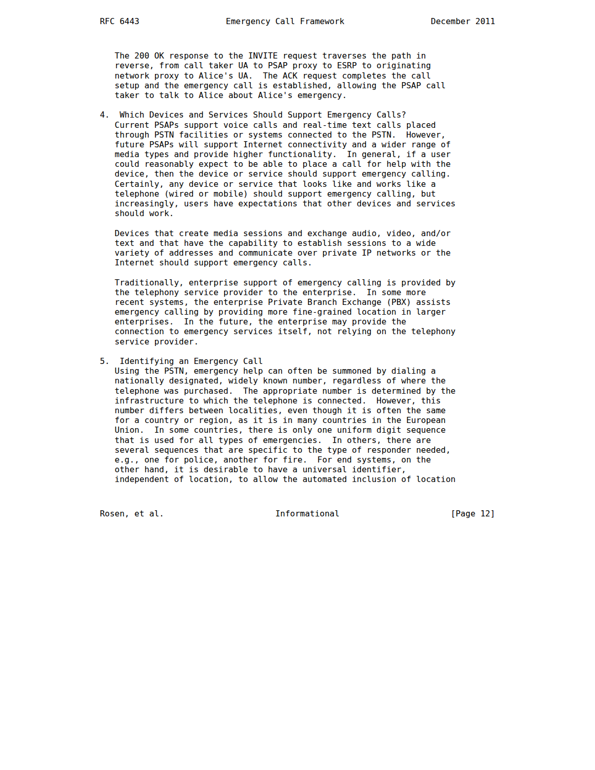RFC 6443 Emergency Call Framework December 2011
The 200 OK response to the INVITE request traverses the path in reverse, from call taker UA to PSAP proxy to ESRP to originating network proxy to Alice's UA. The ACK request completes the call setup and the emergency call is established, allowing the PSAP call taker to talk to Alice about Alice's emergency.
4.  Which Devices and Services Should Support Emergency Calls?
Current PSAPs support voice calls and real-time text calls placed through PSTN facilities or systems connected to the PSTN. However, future PSAPs will support Internet connectivity and a wider range of media types and provide higher functionality. In general, if a user could reasonably expect to be able to place a call for help with the device, then the device or service should support emergency calling. Certainly, any device or service that looks like and works like a telephone (wired or mobile) should support emergency calling, but increasingly, users have expectations that other devices and services should work.
Devices that create media sessions and exchange audio, video, and/or text and that have the capability to establish sessions to a wide variety of addresses and communicate over private IP networks or the Internet should support emergency calls.
Traditionally, enterprise support of emergency calling is provided by the telephony service provider to the enterprise. In some more recent systems, the enterprise Private Branch Exchange (PBX) assists emergency calling by providing more fine-grained location in larger enterprises. In the future, the enterprise may provide the connection to emergency services itself, not relying on the telephony service provider.
5.  Identifying an Emergency Call
Using the PSTN, emergency help can often be summoned by dialing a nationally designated, widely known number, regardless of where the telephone was purchased. The appropriate number is determined by the infrastructure to which the telephone is connected. However, this number differs between localities, even though it is often the same for a country or region, as it is in many countries in the European Union. In some countries, there is only one uniform digit sequence that is used for all types of emergencies. In others, there are several sequences that are specific to the type of responder needed, e.g., one for police, another for fire. For end systems, on the other hand, it is desirable to have a universal identifier, independent of location, to allow the automated inclusion of location
Rosen, et al. Informational [Page 12]